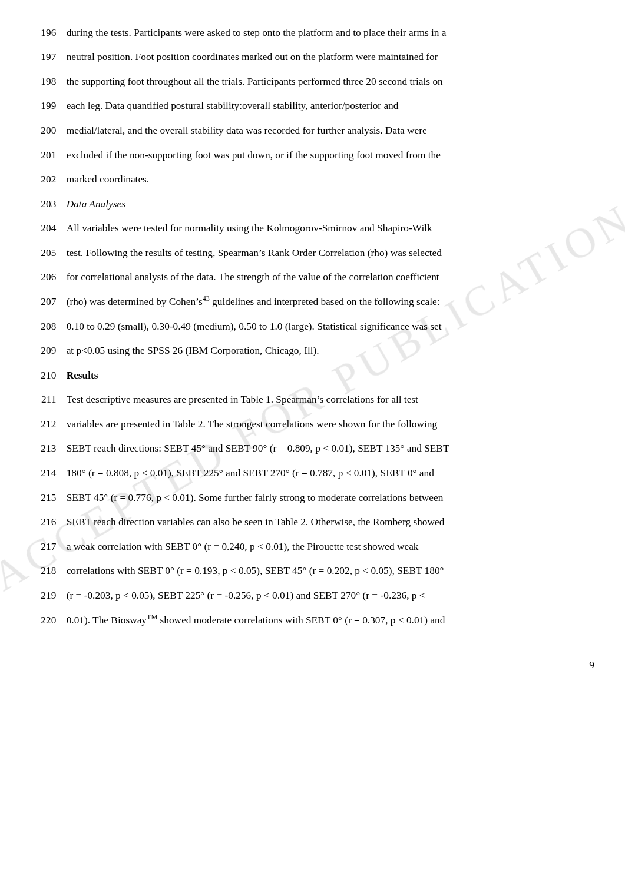ACCEPTED FOR PUBLICATION
during the tests. Participants were asked to step onto the platform and to place their arms in a
neutral position. Foot position coordinates marked out on the platform were maintained for
the supporting foot throughout all the trials. Participants performed three 20 second trials on
each leg. Data quantified postural stability:overall stability, anterior/posterior and
medial/lateral, and the overall stability data was recorded for further analysis. Data were
excluded if the non-supporting foot was put down, or if the supporting foot moved from the
marked coordinates.
Data Analyses
All variables were tested for normality using the Kolmogorov-Smirnov and Shapiro-Wilk
test. Following the results of testing, Spearman’s Rank Order Correlation (rho) was selected
for correlational analysis of the data. The strength of the value of the correlation coefficient
(rho) was determined by Cohen’s43 guidelines and interpreted based on the following scale:
0.10 to 0.29 (small), 0.30-0.49 (medium), 0.50 to 1.0 (large). Statistical significance was set
at p<0.05 using the SPSS 26 (IBM Corporation, Chicago, Ill).
Results
Test descriptive measures are presented in Table 1. Spearman’s correlations for all test
variables are presented in Table 2. The strongest correlations were shown for the following
SEBT reach directions: SEBT 45° and SEBT 90° (r = 0.809, p < 0.01), SEBT 135° and SEBT
180° (r = 0.808, p < 0.01), SEBT 225° and SEBT 270° (r = 0.787, p < 0.01), SEBT 0° and
SEBT 45° (r = 0.776, p < 0.01). Some further fairly strong to moderate correlations between
SEBT reach direction variables can also be seen in Table 2. Otherwise, the Romberg showed
a weak correlation with SEBT 0° (r = 0.240, p < 0.01), the Pirouette test showed weak
correlations with SEBT 0° (r = 0.193, p < 0.05), SEBT 45° (r = 0.202, p < 0.05), SEBT 180°
(r = -0.203, p < 0.05), SEBT 225° (r = -0.256, p < 0.01) and SEBT 270° (r = -0.236, p <
0.01). The BioswayTM showed moderate correlations with SEBT 0° (r = 0.307, p < 0.01) and
9